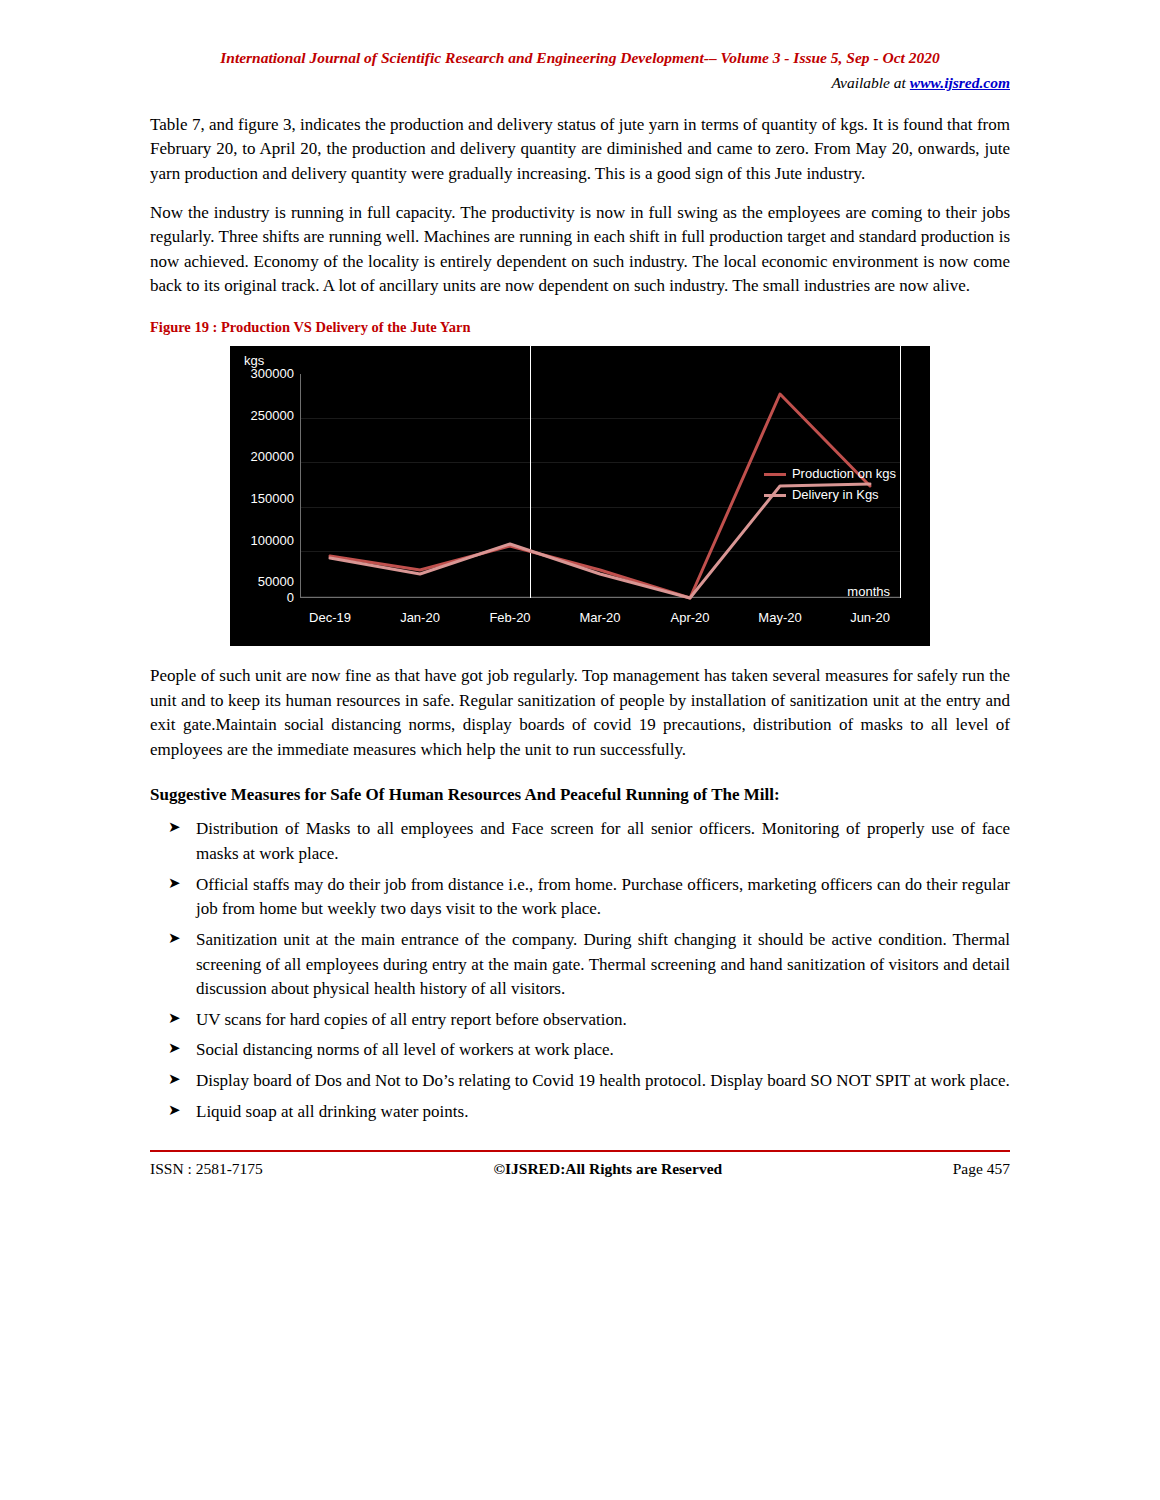International Journal of Scientific Research and Engineering Development-– Volume 3 - Issue 5, Sep - Oct 2020
Available at www.ijsred.com
Table 7, and figure 3, indicates the production and delivery status of jute yarn in terms of quantity of kgs. It is found that from February 20, to April 20, the production and delivery quantity are diminished and came to zero. From May 20, onwards, jute yarn production and delivery quantity were gradually increasing. This is a good sign of this Jute industry.
Now the industry is running in full capacity. The productivity is now in full swing as the employees are coming to their jobs regularly. Three shifts are running well. Machines are running in each shift in full production target and standard production is now achieved. Economy of the locality is entirely dependent on such industry. The local economic environment is now come back to its original track. A lot of ancillary units are now dependent on such industry. The small industries are now alive.
Figure 19 : Production VS Delivery of the Jute Yarn
kgs
300000
250000
200000
150000
100000
50000
0
Production on kgs
Delivery in Kgs
months
Dec-19
Jan-20
Feb-20
Mar-20
Apr-20
May-20
Jun-20
People of such unit are now fine as that have got job regularly. Top management has taken several measures for safely run the unit and to keep its human resources in safe. Regular sanitization of people by installation of sanitization unit at the entry and exit gate.Maintain social distancing norms, display boards of covid 19 precautions, distribution of masks to all level of employees are the immediate measures which help the unit to run successfully.
Suggestive Measures for Safe Of Human Resources And Peaceful Running of The Mill:
Distribution of Masks to all employees and Face screen for all senior officers. Monitoring of properly use of face masks at work place.
Official staffs may do their job from distance i.e., from home. Purchase officers, marketing officers can do their regular job from home but weekly two days visit to the work place.
Sanitization unit at the main entrance of the company. During shift changing it should be active condition. Thermal screening of all employees during entry at the main gate. Thermal screening and hand sanitization of visitors and detail discussion about physical health history of all visitors.
UV scans for hard copies of all entry report before observation.
Social distancing norms of all level of workers at work place.
Display board of Dos and Not to Do’s relating to Covid 19 health protocol. Display board SO NOT SPIT at work place.
Liquid soap at all drinking water points.
ISSN : 2581-7175
©IJSRED:All Rights are Reserved
Page 457